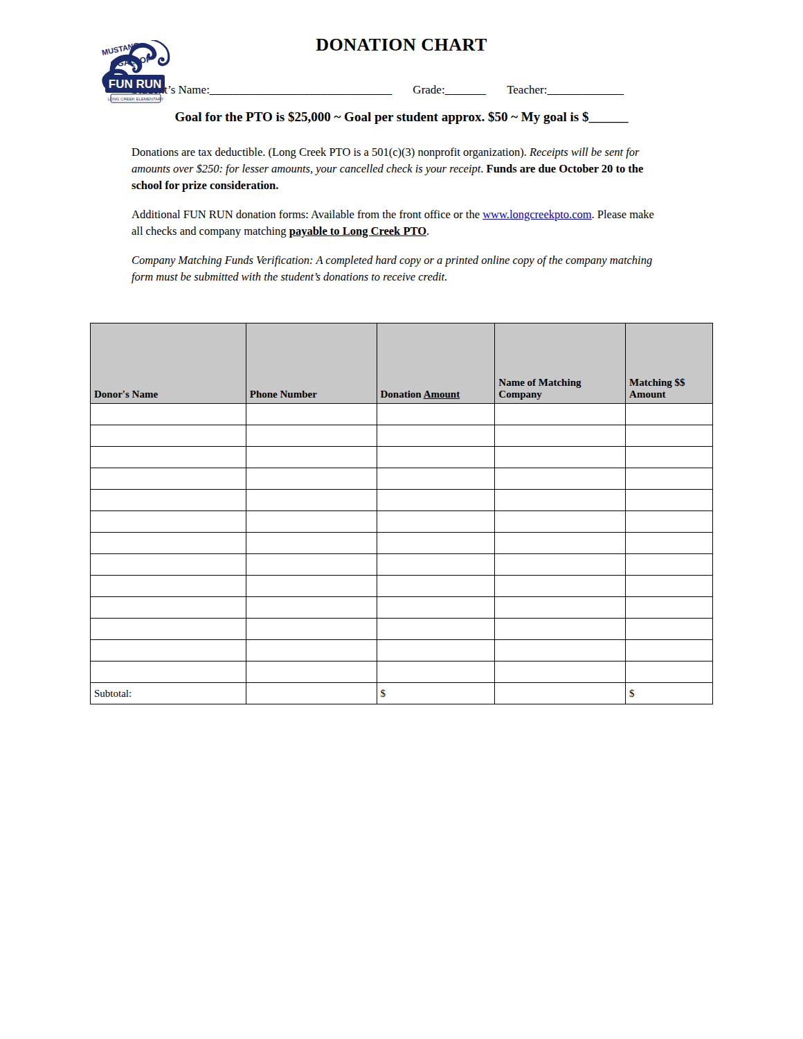MUSTANG GALLOP FUN RUN LONG CREEK ELEMENTARY
DONATION CHART
Student’s Name:_______________________________ Grade:_______ Teacher:_____________
Goal for the PTO is $25,000 ~ Goal per student approx. $50 ~ My goal is $______
Donations are tax deductible. (Long Creek PTO is a 501(c)(3) nonprofit organization). Receipts will be sent for amounts over $250: for lesser amounts, your cancelled check is your receipt. Funds are due October 20 to the school for prize consideration.
Additional FUN RUN donation forms: Available from the front office or the www.longcreekpto.com. Please make all checks and company matching payable to Long Creek PTO.
Company Matching Funds Verification: A completed hard copy or a printed online copy of the company matching form must be submitted with the student’s donations to receive credit.
| Donor's Name | Phone Number | Donation Amount | Name of Matching Company | Matching $$ Amount |
| --- | --- | --- | --- | --- |
| Subtotal: | | $ | | $ |